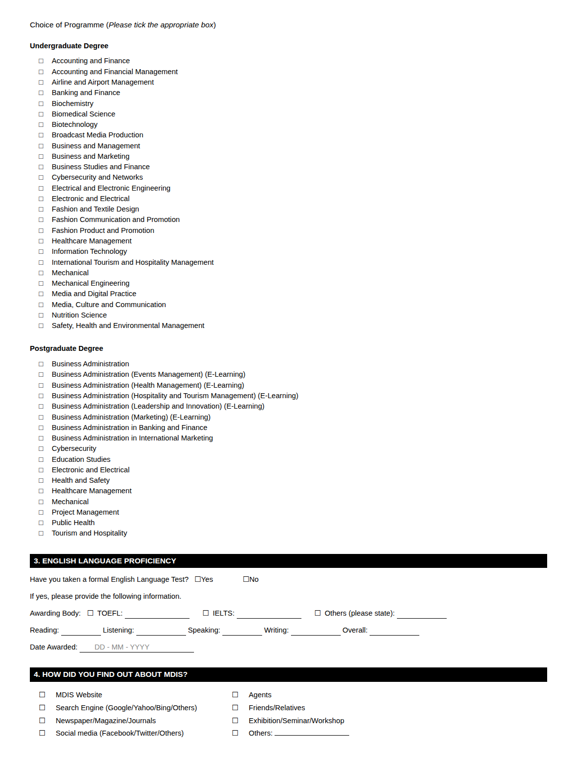Choice of Programme (Please tick the appropriate box)
Undergraduate Degree
Accounting and Finance
Accounting and Financial Management
Airline and Airport Management
Banking and Finance
Biochemistry
Biomedical Science
Biotechnology
Broadcast Media Production
Business and Management
Business and Marketing
Business Studies and Finance
Cybersecurity and Networks
Electrical and Electronic Engineering
Electronic and Electrical
Fashion and Textile Design
Fashion Communication and Promotion
Fashion Product and Promotion
Healthcare Management
Information Technology
International Tourism and Hospitality Management
Mechanical
Mechanical Engineering
Media and Digital Practice
Media, Culture and Communication
Nutrition Science
Safety, Health and Environmental Management
Postgraduate Degree
Business Administration
Business Administration (Events Management) (E-Learning)
Business Administration (Health Management) (E-Learning)
Business Administration (Hospitality and Tourism Management) (E-Learning)
Business Administration (Leadership and Innovation) (E-Learning)
Business Administration (Marketing) (E-Learning)
Business Administration in Banking and Finance
Business Administration in International Marketing
Cybersecurity
Education Studies
Electronic and Electrical
Health and Safety
Healthcare Management
Mechanical
Project Management
Public Health
Tourism and Hospitality
3. ENGLISH LANGUAGE PROFICIENCY
Have you taken a formal English Language Test? ☐Yes ☐No
If yes, please provide the following information.
Awarding Body: ☐ TOEFL: ☐ IELTS: ☐ Others (please state):
Reading: Listening: Speaking: Writing: Overall:
Date Awarded: DD - MM - YYYY
4. HOW DID YOU FIND OUT ABOUT MDIS?
| ☐ | MDIS Website | ☐ | Agents |
| ☐ | Search Engine (Google/Yahoo/Bing/Others) | ☐ | Friends/Relatives |
| ☐ | Newspaper/Magazine/Journals | ☐ | Exhibition/Seminar/Workshop |
| ☐ | Social media (Facebook/Twitter/Others) | ☐ | Others: |